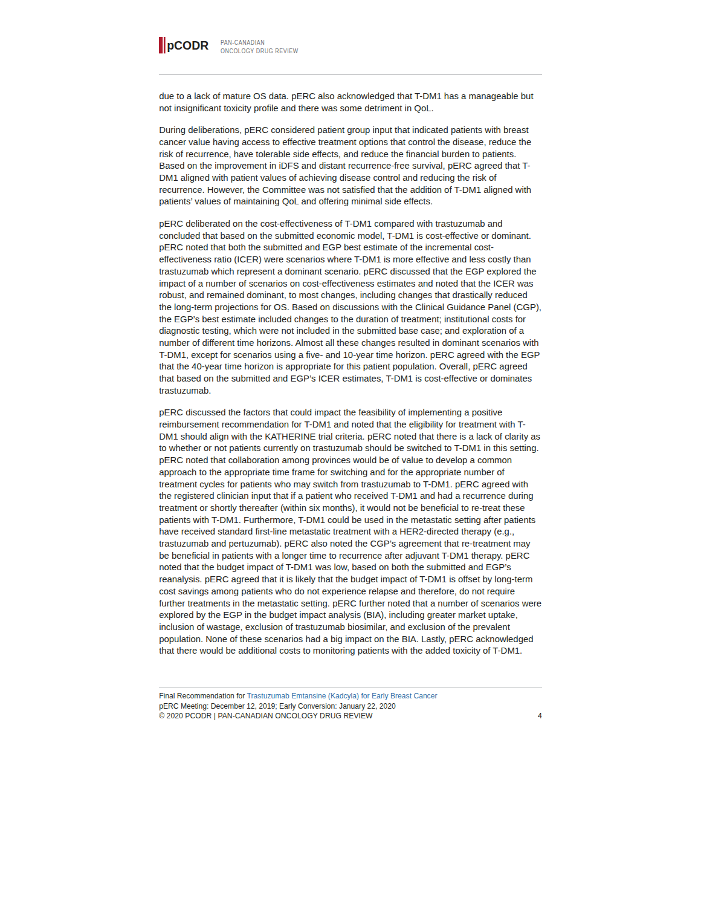pCODR
Pan-Canadian Oncology Drug Review
due to a lack of mature OS data. pERC also acknowledged that T-DM1 has a manageable but not insignificant toxicity profile and there was some detriment in QoL.
During deliberations, pERC considered patient group input that indicated patients with breast cancer value having access to effective treatment options that control the disease, reduce the risk of recurrence, have tolerable side effects, and reduce the financial burden to patients. Based on the improvement in iDFS and distant recurrence-free survival, pERC agreed that T-DM1 aligned with patient values of achieving disease control and reducing the risk of recurrence. However, the Committee was not satisfied that the addition of T-DM1 aligned with patients’ values of maintaining QoL and offering minimal side effects.
pERC deliberated on the cost-effectiveness of T-DM1 compared with trastuzumab and concluded that based on the submitted economic model, T-DM1 is cost-effective or dominant. pERC noted that both the submitted and EGP best estimate of the incremental cost-effectiveness ratio (ICER) were scenarios where T-DM1 is more effective and less costly than trastuzumab which represent a dominant scenario. pERC discussed that the EGP explored the impact of a number of scenarios on cost-effectiveness estimates and noted that the ICER was robust, and remained dominant, to most changes, including changes that drastically reduced the long-term projections for OS. Based on discussions with the Clinical Guidance Panel (CGP), the EGP’s best estimate included changes to the duration of treatment; institutional costs for diagnostic testing, which were not included in the submitted base case; and exploration of a number of different time horizons. Almost all these changes resulted in dominant scenarios with T-DM1, except for scenarios using a five- and 10-year time horizon. pERC agreed with the EGP that the 40-year time horizon is appropriate for this patient population. Overall, pERC agreed that based on the submitted and EGP’s ICER estimates, T-DM1 is cost-effective or dominates trastuzumab.
pERC discussed the factors that could impact the feasibility of implementing a positive reimbursement recommendation for T-DM1 and noted that the eligibility for treatment with T-DM1 should align with the KATHERINE trial criteria. pERC noted that there is a lack of clarity as to whether or not patients currently on trastuzumab should be switched to T-DM1 in this setting. pERC noted that collaboration among provinces would be of value to develop a common approach to the appropriate time frame for switching and for the appropriate number of treatment cycles for patients who may switch from trastuzumab to T-DM1. pERC agreed with the registered clinician input that if a patient who received T-DM1 and had a recurrence during treatment or shortly thereafter (within six months), it would not be beneficial to re-treat these patients with T-DM1. Furthermore, T-DM1 could be used in the metastatic setting after patients have received standard first-line metastatic treatment with a HER2-directed therapy (e.g., trastuzumab and pertuzumab). pERC also noted the CGP’s agreement that re-treatment may be beneficial in patients with a longer time to recurrence after adjuvant T-DM1 therapy. pERC noted that the budget impact of T-DM1 was low, based on both the submitted and EGP’s reanalysis. pERC agreed that it is likely that the budget impact of T-DM1 is offset by long-term cost savings among patients who do not experience relapse and therefore, do not require further treatments in the metastatic setting. pERC further noted that a number of scenarios were explored by the EGP in the budget impact analysis (BIA), including greater market uptake, inclusion of wastage, exclusion of trastuzumab biosimilar, and exclusion of the prevalent population. None of these scenarios had a big impact on the BIA. Lastly, pERC acknowledged that there would be additional costs to monitoring patients with the added toxicity of T-DM1.
Final Recommendation for Trastuzumab Emtansine (Kadcyla) for Early Breast Cancer
pERC Meeting: December 12, 2019; Early Conversion: January 22, 2020
© 2020 pCODR | pan-Canadian Oncology Drug Review
4